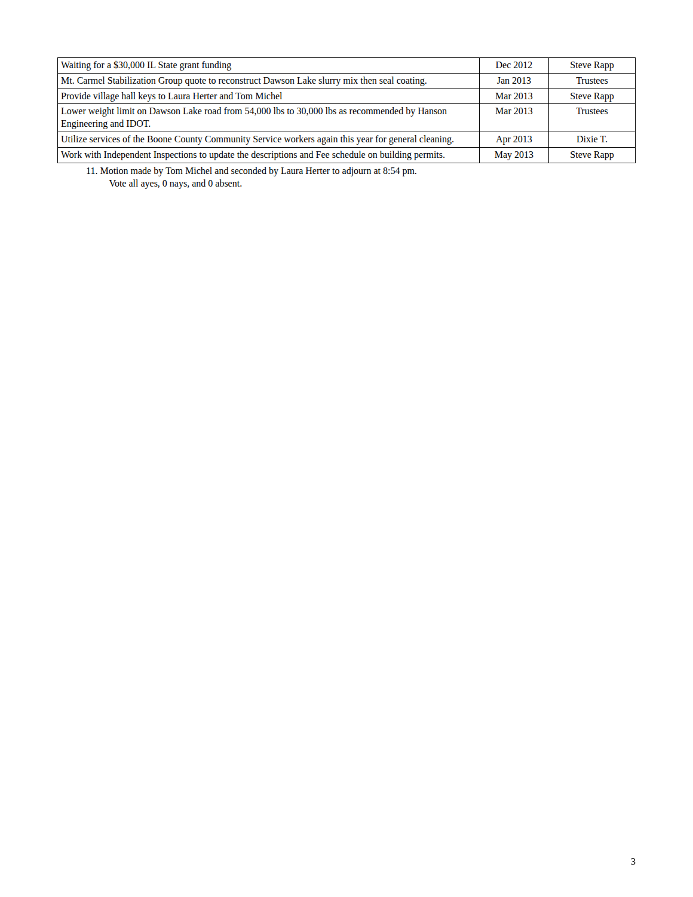| Waiting for a $30,000 IL State grant funding | Dec 2012 | Steve Rapp |
| Mt. Carmel Stabilization Group quote to reconstruct Dawson Lake slurry mix then seal coating. | Jan 2013 | Trustees |
| Provide village hall keys to Laura Herter and Tom Michel | Mar 2013 | Steve Rapp |
| Lower weight limit on Dawson Lake road from 54,000 lbs to 30,000 lbs as recommended by Hanson Engineering and IDOT. | Mar 2013 | Trustees |
| Utilize services of the Boone County Community Service workers again this year for general cleaning. | Apr 2013 | Dixie T. |
| Work with Independent Inspections to update the descriptions and Fee schedule on building permits. | May 2013 | Steve Rapp |
11. Motion made by Tom Michel and seconded by Laura Herter to adjourn at 8:54 pm.
Vote all ayes, 0 nays, and 0 absent.
3